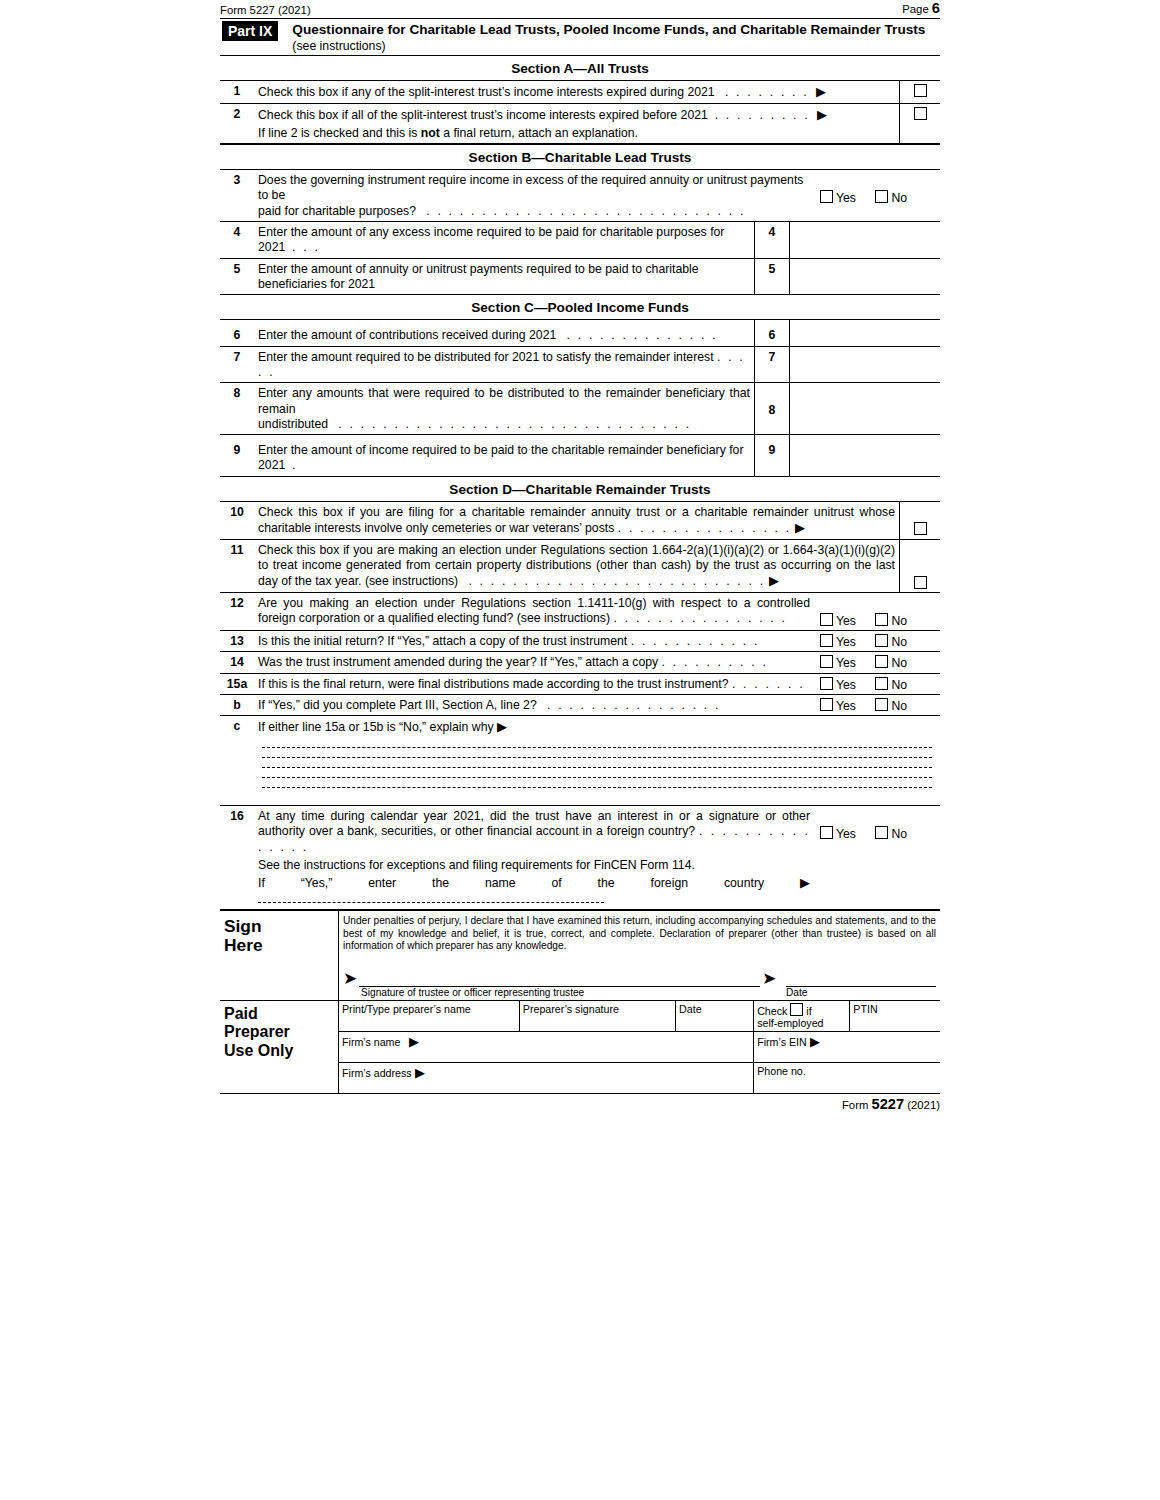Form 5227 (2021)
Page 6
| Part IX Questionnaire for Charitable Lead Trusts, Pooled Income Funds, and Charitable Remainder Trusts (see instructions) Section A—All Trusts 1 Check this box if any of the split-interest trust’s income interests expired during 2021 . . . . . . . . ▶ 2 Check this box if all of the split-interest trust’s income interests expired before 2021 . . . . . . . . . ▶ If line 2 is checked and this is not a final return, attach an explanation. Section B—Charitable Lead Trusts 3 Does the governing instrument require income in excess of the required annuity or unitrust payments to be paid for charitable purposes? . . . . . . . . . . . . . . . . . . . . . . . . . . . . . Yes No 4 Enter the amount of any excess income required to be paid for charitable purposes for 2021 . . . 4 5 Enter the amount of annuity or unitrust payments required to be paid to charitable beneficiaries for 2021 5 Section C—Pooled Income Funds 6 Enter the amount of contributions received during 2021 . . . . . . . . . . . . . . 6 7 Enter the amount required to be distributed for 2021 to satisfy the remainder interest . . . . . 7 8 Enter any amounts that were required to be distributed to the remainder beneficiary that remain undistributed . . . . . . . . . . . . . . . . . . . . . . . . . . . . . . . . 8 9 Enter the amount of income required to be paid to the charitable remainder beneficiary for 2021 . 9 Section D—Charitable Remainder Trusts 10 Check this box if you are filing for a charitable remainder annuity trust or a charitable remainder unitrust whose charitable interests involve only cemeteries or war veterans’ posts . . . . . . . . . . . . . . . . ▶ 11 Check this box if you are making an election under Regulations section 1.664-2(a)(1)(i)(a)(2) or 1.664-3(a)(1)(i)(g)(2) to treat income generated from certain property distributions (other than cash) by the trust as occurring on the last day of the tax year. (see instructions) . . . . . . . . . . . . . . . . . . . . . . . . . . . ▶ 12 Are you making an election under Regulations section 1.1411-10(g) with respect to a controlled foreign corporation or a qualified electing fund? (see instructions) . . . . . . . . . . . . . . . . Yes No 13 Is this the initial return? If “Yes,” attach a copy of the trust instrument . . . . . . . . . . . . Yes No 14 Was the trust instrument amended during the year? If “Yes,” attach a copy . . . . . . . . . . Yes No 15a If this is the final return, were final distributions made according to the trust instrument? . . . . . . . Yes No b If “Yes,” did you complete Part III, Section A, line 2? . . . . . . . . . . . . . . . . Yes No c If either line 15a or 15b is “No,” explain why ▶ 16 At any time during calendar year 2021, did the trust have an interest in or a signature or other authority over a bank, securities, or other financial account in a foreign country? . . . . . . . . . . . . . . . See the instructions for exceptions and filing requirements for FinCEN Form 114. If “Yes,” enter the name of the foreign country ▶ Yes No Sign Here Under penalties of perjury, I declare that I have examined this return, including accompanying schedules and statements, and to the best of my knowledge and belief, it is true, correct, and complete. Declaration of preparer (other than trustee) is based on all information of which preparer has any knowledge. ➤ ➤ Signature of trustee or officer representing trustee Date Paid Preparer Use Only / Print/Type preparer’s name / Preparer’s signature / Date / Check if self-employed / PTIN / / Firm’s name ▶ / Firm’s EIN ▶ / / Firm’s address ▶ / Phone no. / |
Form 5227 (2021)